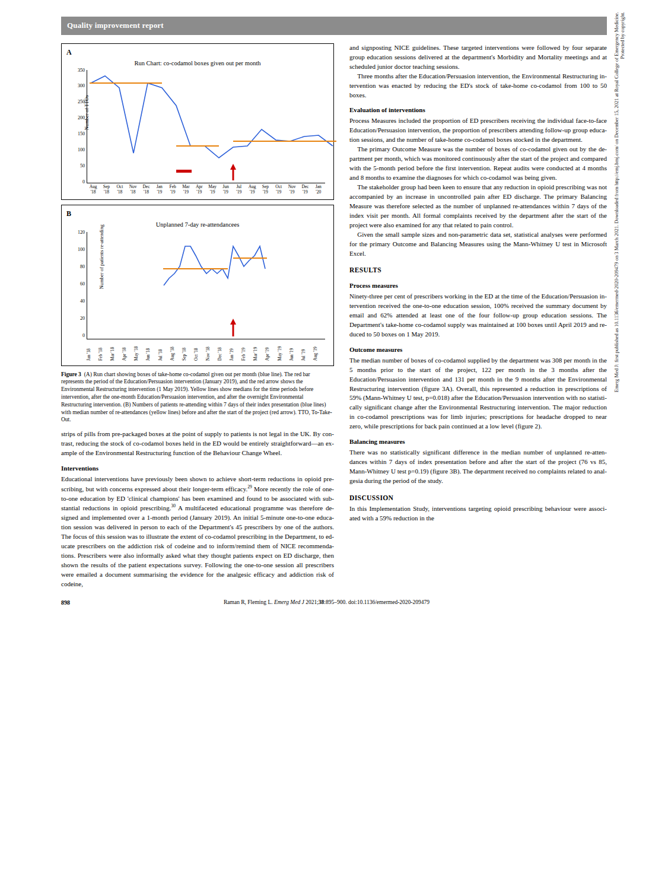Emerg Med J: first published as 10.1136/emermed-2020-209479 on 3 March 2021. Downloaded from http://emj.bmj.com/ on December 15, 2021 at Royal College of Emergency Medicine.
Protected by copyright.
Quality improvement report
A
Run Chart: co-codamol boxes given out per month
Number of TTOs
350
300
250
200
150
100
50
0
Aug
'18 Sep
'18 Oct
'18 Nov
'18 Dec
'18 Jan
'19 Feb
'19 Mar
'19 Apr
'19 May
'19 Jun
'19 Jul
'19 Aug
'19 Sep
'19 Oct
'19 Nov
'19 Dec
'19 Jan
'20
B
Unplanned 7-day re-attendancees
Number of patients re-attending
120
100
80
60
40
20
0
Jan '18 Feb '18 Mar '18 Apr '18 May '18 Jun '18 Jul '18 Aug '18 Sep '18 Oct '18 Nov '18 Dec '18 Jan '19 Feb '19 Mar '19 Apr '19 May '19 Jun '19 Jul '19 Aug '19
Figure 3 (A) Run chart showing boxes of take-home co-codamol given out per month (blue line). The red bar represents the period of the Education/Persuasion intervention (January 2019), and the red arrow shows the Environmental Restructuring intervention (1 May 2019). Yellow lines show medians for the time periods before intervention, after the one-month Education/Persuasion intervention, and after the overnight Environmental Restructuring intervention. (B) Numbers of patients re-attending within 7 days of their index presentation (blue lines) with median number of re-attendances (yellow lines) before and after the start of the project (red arrow). TTO, To-Take-Out.
strips of pills from pre-packaged boxes at the point of supply to patients is not legal in the UK. By contrast, reducing the stock of co-codamol boxes held in the ED would be entirely straightforward—an example of the Environmental Restructuring function of the Behaviour Change Wheel.
Interventions
Educational interventions have previously been shown to achieve short-term reductions in opioid prescribing, but with concerns expressed about their longer-term efficacy.29 More recently the role of one-to-one education by ED 'clinical champions' has been examined and found to be associated with substantial reductions in opioid prescribing.30 A multifaceted educational programme was therefore designed and implemented over a 1-month period (January 2019). An initial 5-minute one-to-one education session was delivered in person to each of the Department's 45 prescribers by one of the authors. The focus of this session was to illustrate the extent of co-codamol prescribing in the Department, to educate prescribers on the addiction risk of codeine and to inform/remind them of NICE recommendations. Prescribers were also informally asked what they thought patients expect on ED discharge, then shown the results of the patient expectations survey. Following the one-to-one session all prescribers were emailed a document summarising the evidence for the analgesic efficacy and addiction risk of codeine,
and signposting NICE guidelines. These targeted interventions were followed by four separate group education sessions delivered at the department's Morbidity and Mortality meetings and at scheduled junior doctor teaching sessions.
Three months after the Education/Persuasion intervention, the Environmental Restructuring intervention was enacted by reducing the ED's stock of take-home co-codamol from 100 to 50 boxes.
Evaluation of interventions
Process Measures included the proportion of ED prescribers receiving the individual face-to-face Education/Persuasion intervention, the proportion of prescribers attending follow-up group education sessions, and the number of take-home co-codamol boxes stocked in the department.
The primary Outcome Measure was the number of boxes of co-codamol given out by the department per month, which was monitored continuously after the start of the project and compared with the 5-month period before the first intervention. Repeat audits were conducted at 4 months and 8 months to examine the diagnoses for which co-codamol was being given.
The stakeholder group had been keen to ensure that any reduction in opioid prescribing was not accompanied by an increase in uncontrolled pain after ED discharge. The primary Balancing Measure was therefore selected as the number of unplanned re-attendances within 7 days of the index visit per month. All formal complaints received by the department after the start of the project were also examined for any that related to pain control.
Given the small sample sizes and non-parametric data set, statistical analyses were performed for the primary Outcome and Balancing Measures using the Mann-Whitney U test in Microsoft Excel.
RESULTS
Process measures
Ninety-three per cent of prescribers working in the ED at the time of the Education/Persuasion intervention received the one-to-one education session, 100% received the summary document by email and 62% attended at least one of the four follow-up group education sessions. The Department's take-home co-codamol supply was maintained at 100 boxes until April 2019 and reduced to 50 boxes on 1 May 2019.
Outcome measures
The median number of boxes of co-codamol supplied by the department was 308 per month in the 5 months prior to the start of the project, 122 per month in the 3 months after the Education/Persuasion intervention and 131 per month in the 9 months after the Environmental Restructuring intervention (figure 3A). Overall, this represented a reduction in prescriptions of 59% (Mann-Whitney U test, p=0.018) after the Education/Persuasion intervention with no statistically significant change after the Environmental Restructuring intervention. The major reduction in co-codamol prescriptions was for limb injuries; prescriptions for headache dropped to near zero, while prescriptions for back pain continued at a low level (figure 2).
Balancing measures
There was no statistically significant difference in the median number of unplanned re-attendances within 7 days of index presentation before and after the start of the project (76 vs 85, Mann-Whitney U test p=0.19) (figure 3B). The department received no complaints related to analgesia during the period of the study.
DISCUSSION
In this Implementation Study, interventions targeting opioid prescribing behaviour were associated with a 59% reduction in the
898
Raman R, Fleming L. Emerg Med J 2021;38:895–900. doi:10.1136/emermed-2020-209479